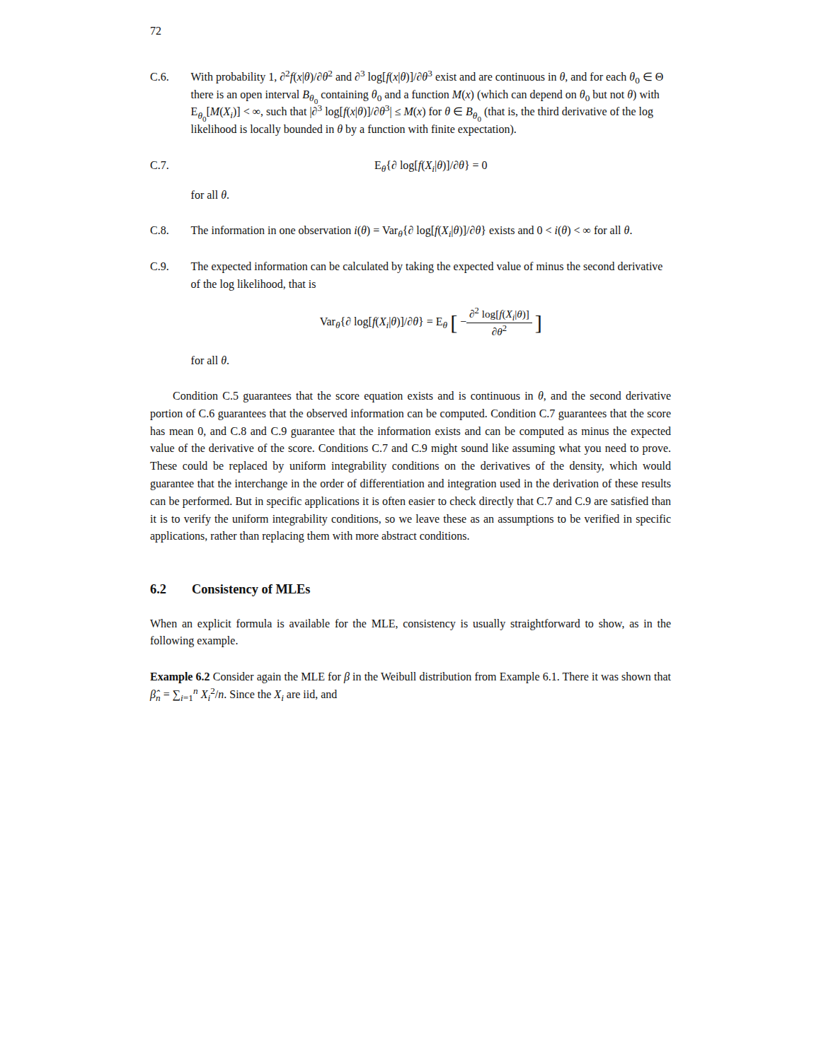72
C.6. With probability 1, ∂2f(x|θ)/∂θ2 and ∂3 log[f(x|θ)]/∂θ3 exist and are continuous in θ, and for each θ0 ∈ Θ there is an open interval Bθ0 containing θ0 and a function M(x) (which can depend on θ0 but not θ) with Eθ0[M(Xi)] < ∞, such that |∂3 log[f(x|θ)]/∂θ3| ≤ M(x) for θ ∈ Bθ0 (that is, the third derivative of the log likelihood is locally bounded in θ by a function with finite expectation).
C.7.
Eθ{∂ log[f(Xi|θ)]/∂θ} = 0
for all θ.
C.8. The information in one observation i(θ) = Varθ{∂ log[f(Xi|θ)]/∂θ} exists and 0 < i(θ) < ∞ for all θ.
C.9. The expected information can be calculated by taking the expected value of minus the second derivative of the log likelihood, that is
Varθ{∂ log[f(Xi|θ)]/∂θ} = Eθ [ −∂2 log[f(Xi|θ)]∂θ2 ]
for all θ.
Condition C.5 guarantees that the score equation exists and is continuous in θ, and the second derivative portion of C.6 guarantees that the observed information can be computed. Condition C.7 guarantees that the score has mean 0, and C.8 and C.9 guarantee that the information exists and can be computed as minus the expected value of the derivative of the score. Conditions C.7 and C.9 might sound like assuming what you need to prove. These could be replaced by uniform integrability conditions on the derivatives of the density, which would guarantee that the interchange in the order of differentiation and integration used in the derivation of these results can be performed. But in specific applications it is often easier to check directly that C.7 and C.9 are satisfied than it is to verify the uniform integrability conditions, so we leave these as an assumptions to be verified in specific applications, rather than replacing them with more abstract conditions.
6.2 Consistency of MLEs
When an explicit formula is available for the MLE, consistency is usually straightforward to show, as in the following example.
Example 6.2 Consider again the MLE for β in the Weibull distribution from Example 6.1. There it was shown that β̂n = ∑i=1n Xi2/n. Since the Xi are iid, and